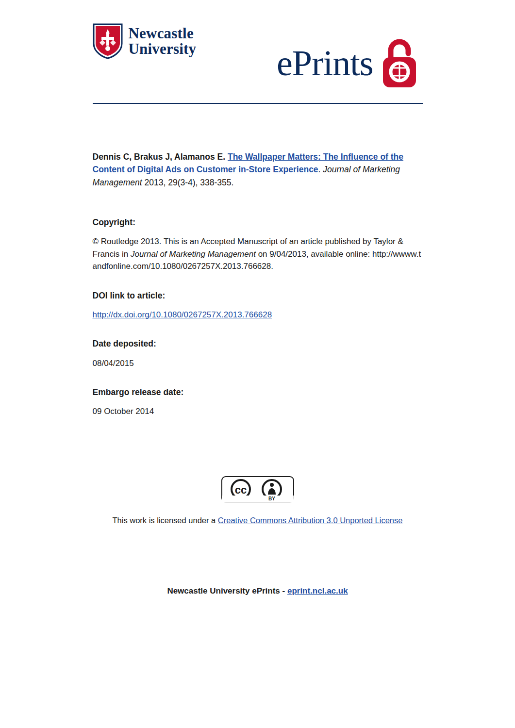Newcastle University
e Prints
Dennis C, Brakus J, Alamanos E. The Wallpaper Matters: The Influence of the Content of Digital Ads on Customer in-Store Experience. Journal of Marketing Management 2013, 29(3-4), 338-355.
Copyright:
© Routledge 2013. This is an Accepted Manuscript of an article published by Taylor & Francis in Journal of Marketing Management on 9/04/2013, available online: http://wwww.tandfonline.com/10.1080/0267257X.2013.766628.
DOI link to article:
http://dx.doi.org/10.1080/0267257X.2013.766628
Date deposited:
08/04/2015
Embargo release date:
09 October 2014
cc BY
This work is licensed under a Creative Commons Attribution 3.0 Unported License
Newcastle University ePrints - eprint.ncl.ac.uk